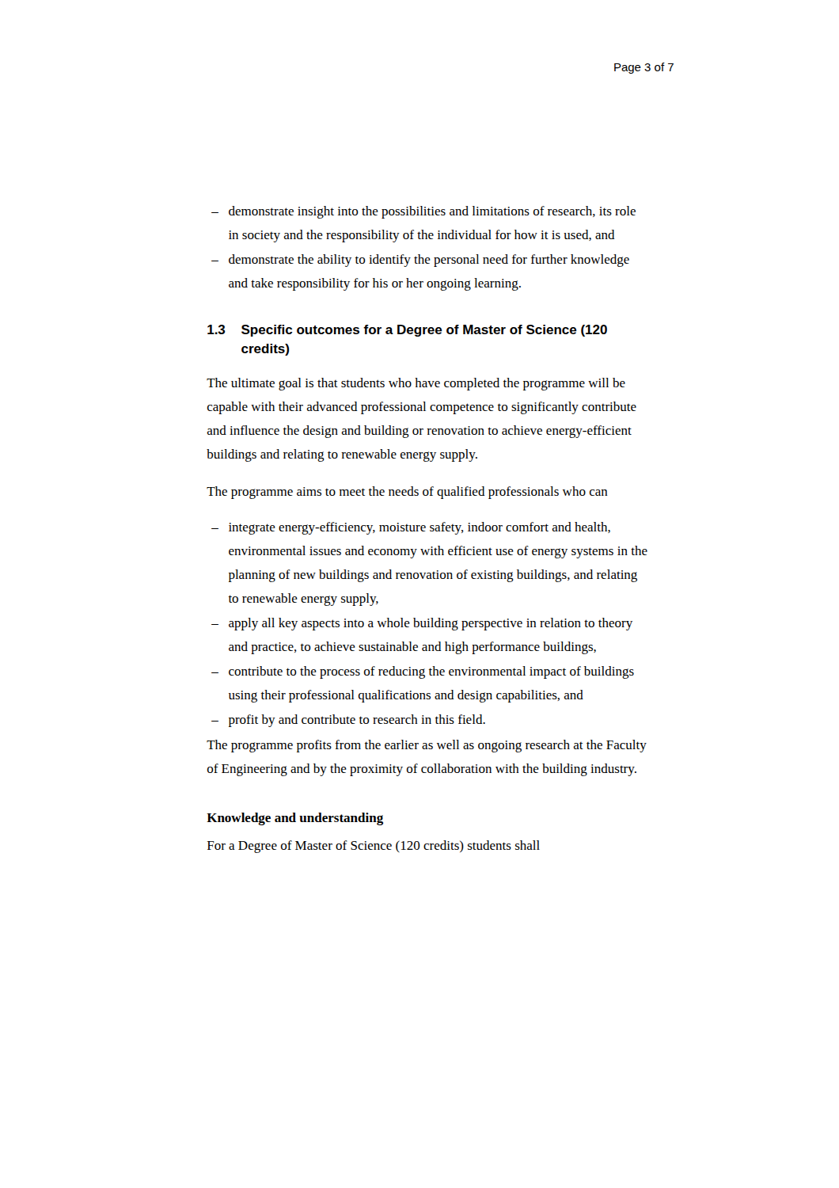Page 3 of 7
demonstrate insight into the possibilities and limitations of research, its role in society and the responsibility of the individual for how it is used, and
demonstrate the ability to identify the personal need for further knowledge and take responsibility for his or her ongoing learning.
1.3 Specific outcomes for a Degree of Master of Science (120 credits)
The ultimate goal is that students who have completed the programme will be capable with their advanced professional competence to significantly contribute and influence the design and building or renovation to achieve energy-efficient buildings and relating to renewable energy supply.
The programme aims to meet the needs of qualified professionals who can
integrate energy-efficiency, moisture safety, indoor comfort and health, environmental issues and economy with efficient use of energy systems in the planning of new buildings and renovation of existing buildings, and relating to renewable energy supply,
apply all key aspects into a whole building perspective in relation to theory and practice, to achieve sustainable and high performance buildings,
contribute to the process of reducing the environmental impact of buildings using their professional qualifications and design capabilities, and
profit by and contribute to research in this field.
The programme profits from the earlier as well as ongoing research at the Faculty of Engineering and by the proximity of collaboration with the building industry.
Knowledge and understanding
For a Degree of Master of Science (120 credits) students shall